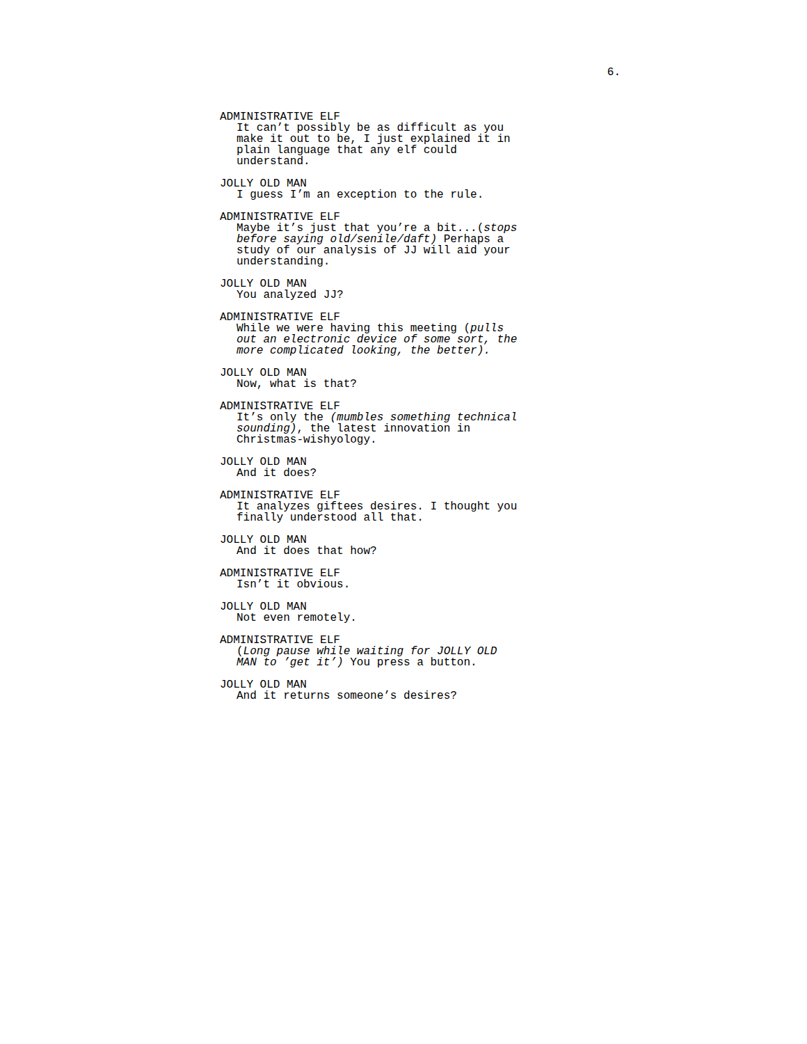6.
ADMINISTRATIVE ELF
It can’t possibly be as difficult as you make it out to be, I just explained it in plain language that any elf could understand.
JOLLY OLD MAN
I guess I’m an exception to the rule.
ADMINISTRATIVE ELF
Maybe it’s just that you’re a bit...(stops before saying old/senile/daft) Perhaps a study of our analysis of JJ will aid your understanding.
JOLLY OLD MAN
You analyzed JJ?
ADMINISTRATIVE ELF
While we were having this meeting (pulls out an electronic device of some sort, the more complicated looking, the better).
JOLLY OLD MAN
Now, what is that?
ADMINISTRATIVE ELF
It’s only the (mumbles something technical sounding), the latest innovation in Christmas-wishyology.
JOLLY OLD MAN
And it does?
ADMINISTRATIVE ELF
It analyzes giftees desires. I thought you finally understood all that.
JOLLY OLD MAN
And it does that how?
ADMINISTRATIVE ELF
Isn’t it obvious.
JOLLY OLD MAN
Not even remotely.
ADMINISTRATIVE ELF
(Long pause while waiting for JOLLY OLD MAN to ’get it’) You press a button.
JOLLY OLD MAN
And it returns someone’s desires?